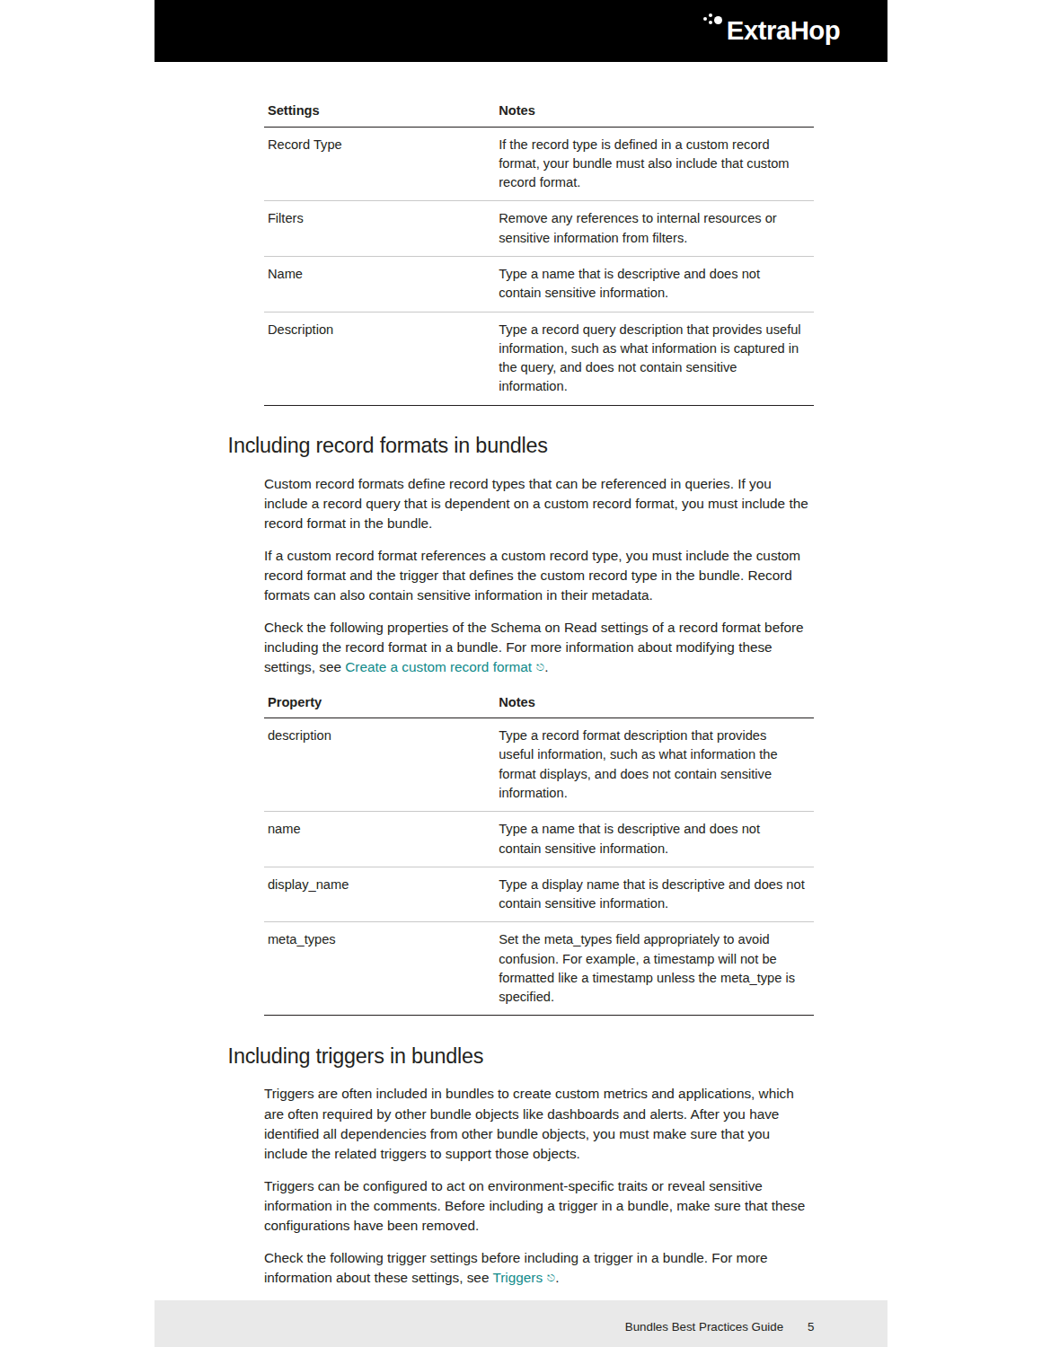ExtraHop
| Settings | Notes |
| --- | --- |
| Record Type | If the record type is defined in a custom record format, your bundle must also include that custom record format. |
| Filters | Remove any references to internal resources or sensitive information from filters. |
| Name | Type a name that is descriptive and does not contain sensitive information. |
| Description | Type a record query description that provides useful information, such as what information is captured in the query, and does not contain sensitive information. |
Including record formats in bundles
Custom record formats define record types that can be referenced in queries. If you include a record query that is dependent on a custom record format, you must include the record format in the bundle.
If a custom record format references a custom record type, you must include the custom record format and the trigger that defines the custom record type in the bundle. Record formats can also contain sensitive information in their metadata.
Check the following properties of the Schema on Read settings of a record format before including the record format in a bundle. For more information about modifying these settings, see Create a custom record format ⎋.
| Property | Notes |
| --- | --- |
| description | Type a record format description that provides useful information, such as what information the format displays, and does not contain sensitive information. |
| name | Type a name that is descriptive and does not contain sensitive information. |
| display_name | Type a display name that is descriptive and does not contain sensitive information. |
| meta_types | Set the meta_types field appropriately to avoid confusion. For example, a timestamp will not be formatted like a timestamp unless the meta_type is specified. |
Including triggers in bundles
Triggers are often included in bundles to create custom metrics and applications, which are often required by other bundle objects like dashboards and alerts. After you have identified all dependencies from other bundle objects, you must make sure that you include the related triggers to support those objects.
Triggers can be configured to act on environment-specific traits or reveal sensitive information in the comments. Before including a trigger in a bundle, make sure that these configurations have been removed.
Check the following trigger settings before including a trigger in a bundle. For more information about these settings, see Triggers ⎋.
Bundles Best Practices Guide 5